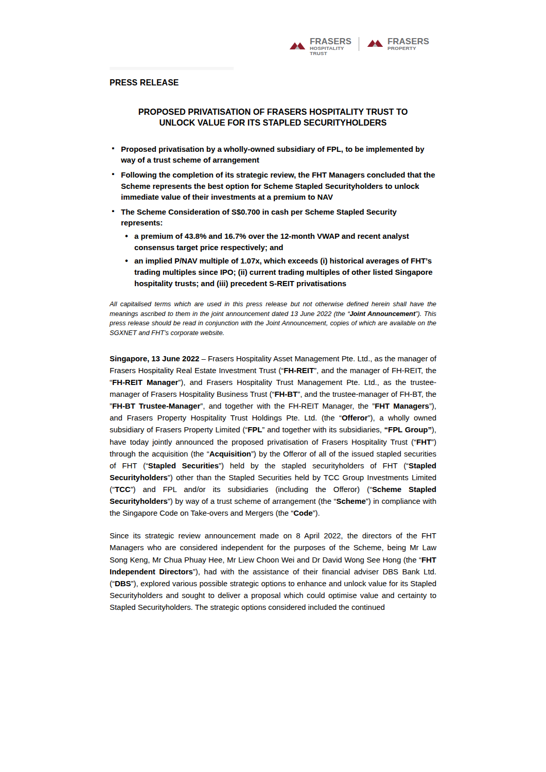FRASERS
HOSPITALITY
TRUST
FRASERS
PROPERTY
PRESS RELEASE
PROPOSED PRIVATISATION OF FRASERS HOSPITALITY TRUST TO
UNLOCK VALUE FOR ITS STAPLED SECURITYHOLDERS
Proposed privatisation by a wholly-owned subsidiary of FPL, to be implemented by way of a trust scheme of arrangement
Following the completion of its strategic review, the FHT Managers concluded that the Scheme represents the best option for Scheme Stapled Securityholders to unlock immediate value of their investments at a premium to NAV
The Scheme Consideration of S$0.700 in cash per Scheme Stapled Security represents:
a premium of 43.8% and 16.7% over the 12-month VWAP and recent analyst consensus target price respectively; and
an implied P/NAV multiple of 1.07x, which exceeds (i) historical averages of FHT’s trading multiples since IPO; (ii) current trading multiples of other listed Singapore hospitality trusts; and (iii) precedent S-REIT privatisations
All capitalised terms which are used in this press release but not otherwise defined herein shall have the meanings ascribed to them in the joint announcement dated 13 June 2022 (the “Joint Announcement”). This press release should be read in conjunction with the Joint Announcement, copies of which are available on the SGXNET and FHT’s corporate website.
Singapore, 13 June 2022 – Frasers Hospitality Asset Management Pte. Ltd., as the manager of Frasers Hospitality Real Estate Investment Trust (“FH-REIT”, and the manager of FH-REIT, the “FH-REIT Manager”), and Frasers Hospitality Trust Management Pte. Ltd., as the trustee-manager of Frasers Hospitality Business Trust (“FH-BT”, and the trustee-manager of FH-BT, the ”FH-BT Trustee-Manager”, and together with the FH-REIT Manager, the ”FHT Managers”), and Frasers Property Hospitality Trust Holdings Pte. Ltd. (the “Offeror”), a wholly owned subsidiary of Frasers Property Limited (“FPL” and together with its subsidiaries, “FPL Group”), have today jointly announced the proposed privatisation of Frasers Hospitality Trust (“FHT”) through the acquisition (the “Acquisition”) by the Offeror of all of the issued stapled securities of FHT (“Stapled Securities”) held by the stapled securityholders of FHT (“Stapled Securityholders”) other than the Stapled Securities held by TCC Group Investments Limited (“TCC”) and FPL and/or its subsidiaries (including the Offeror) (“Scheme Stapled Securityholders”) by way of a trust scheme of arrangement (the “Scheme”) in compliance with the Singapore Code on Take-overs and Mergers (the “Code”).
Since its strategic review announcement made on 8 April 2022, the directors of the FHT Managers who are considered independent for the purposes of the Scheme, being Mr Law Song Keng, Mr Chua Phuay Hee, Mr Liew Choon Wei and Dr David Wong See Hong (the “FHT Independent Directors”), had with the assistance of their financial adviser DBS Bank Ltd. (“DBS”), explored various possible strategic options to enhance and unlock value for its Stapled Securityholders and sought to deliver a proposal which could optimise value and certainty to Stapled Securityholders. The strategic options considered included the continued